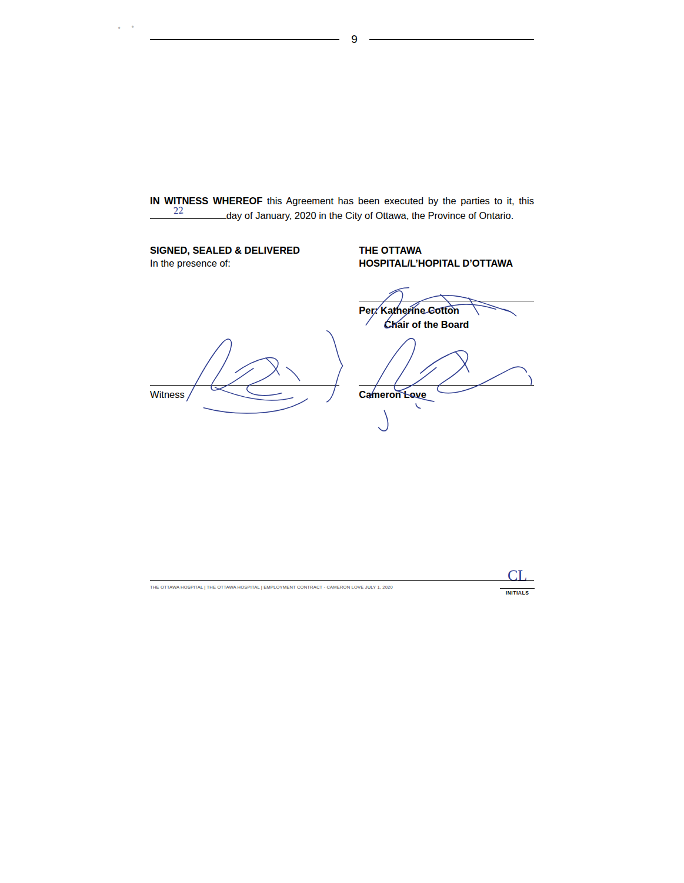• •
9
IN WITNESS WHEREOF this Agreement has been executed by the parties to it, this 22day of January, 2020 in the City of Ottawa, the Province of Ontario.
SIGNED, SEALED & DELIVERED
In the presence of:
THE OTTAWA
HOSPITAL/L’HOPITAL D’OTTAWA
Per: Katherine Cotton
Chair of the Board
Witness
Cameron Love
The Ottawa Hospital | The Ottawa Hospital | Employment Contract - Cameron Love July 1, 2020
CL
INITIALS